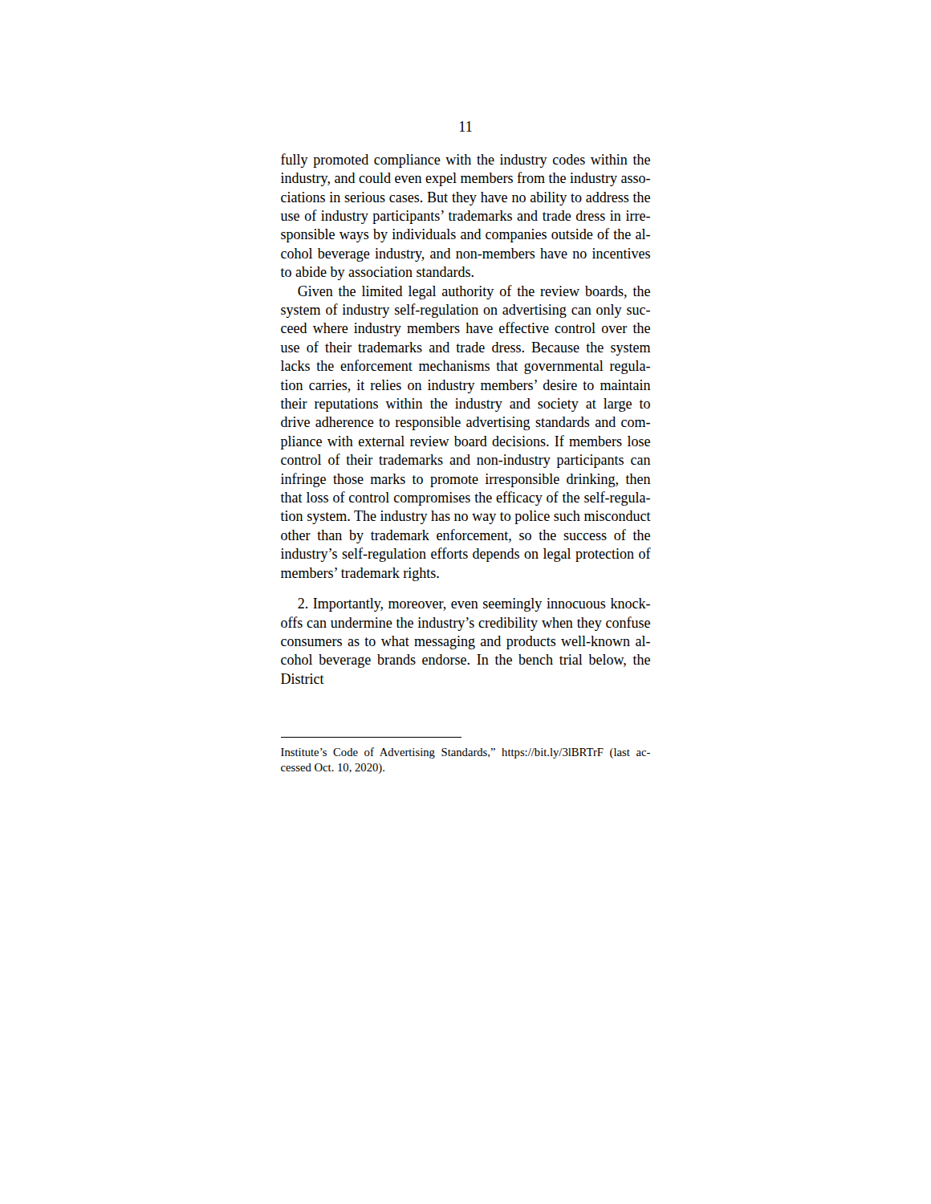11
fully promoted compliance with the industry codes within the industry, and could even expel members from the industry associations in serious cases. But they have no ability to address the use of industry participants’ trademarks and trade dress in irresponsible ways by individuals and companies outside of the alcohol beverage industry, and non-members have no incentives to abide by association standards.
Given the limited legal authority of the review boards, the system of industry self-regulation on advertising can only succeed where industry members have effective control over the use of their trademarks and trade dress. Because the system lacks the enforcement mechanisms that governmental regulation carries, it relies on industry members’ desire to maintain their reputations within the industry and society at large to drive adherence to responsible advertising standards and compliance with external review board decisions. If members lose control of their trademarks and non-industry participants can infringe those marks to promote irresponsible drinking, then that loss of control compromises the efficacy of the self-regulation system. The industry has no way to police such misconduct other than by trademark enforcement, so the success of the industry’s self-regulation efforts depends on legal protection of members’ trademark rights.
2. Importantly, moreover, even seemingly innocuous knock-offs can undermine the industry’s credibility when they confuse consumers as to what messaging and products well-known alcohol beverage brands endorse. In the bench trial below, the District
Institute’s Code of Advertising Standards,” https://bit.ly/3lBRTrF (last accessed Oct. 10, 2020).